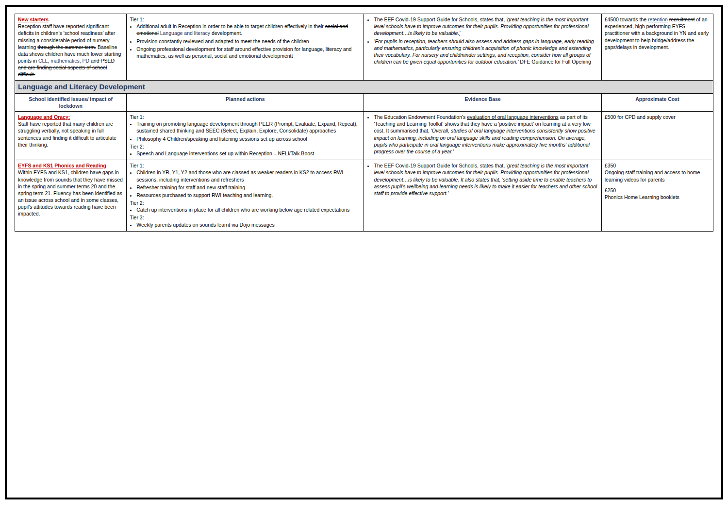| New starters Reception staff have reported significant deficits in children's 'school readiness' after missing a considerable period of nursery learning through the summer term. Baseline data shows children have much lower starting points in CLL, mathematics, PD and PSED and are finding social aspects of school difficult. | Tier 1: Additional adult in Reception in order to be able to target children effectively in their social and emotional Language and literacy development. Provision constantly reviewed and adapted to meet the needs of the children Ongoing professional development for staff around effective provision for language, literacy and mathematics, as well as personal, social and emotional development t | The EEF Covid-19 Support Guide for Schools, states that, 'great teaching is the most important level schools have to improve outcomes for their pupils. Providing opportunities for professional development…is likely to be valuable. ' 'For pupils in reception, teachers should also assess and address gaps in language, early reading and mathematics, particularly ensuring children's acquisition of phonic knowledge and extending their vocabulary. For nursery and childminder settings, and reception, consider how all groups of children can be given equal opportunities for outdoor education.' DFE Guidance for Full Opening | £4500 towards the retention recruitment of an experienced, high performing EYFS practitioner with a background in YN and early development to help bridge/address the gaps/delays in development. |
| Language and Literacy Development |
| School identified issues/ impact of lockdown | Planned actions | Evidence Base | Approximate Cost |
| Language and Oracy: Staff have reported that many children are struggling verbally, not speaking in full sentences and finding it difficult to articulate their thinking. | Tier 1: Training on promoting language development through PEER (Prompt, Evaluate, Expand, Repeat), sustained shared thinking and SEEC (Select, Explain, Explore, Consolidate) approaches Philosophy 4 Children/speaking and listening sessions set up across school Tier 2: Speech and Language interventions set up within Reception – NELI/Talk Boost | The Education Endowment Foundation's evaluation of oral language interventions as part of its 'Teaching and Learning Toolkit' shows that they have a 'positive impact' on learning at a very low cost. It summarised that, 'Overall, studies of oral language interventions consistently show positive impact on learning, including on oral language skills and reading comprehension. On average, pupils who participate in oral language interventions make approximately five months' additional progress over the course of a year.' | £500 for CPD and supply cover |
| EYFS and KS1 Phonics and Reading Within EYFS and KS1, children have gaps in knowledge from sounds that they have missed in the spring and summer terms 20 and the spring term 21. Fluency has been identified as an issue across school and in some classes, pupil's attitudes towards reading have been impacted. | Tier 1: Children in YR, Y1, Y2 and those who are classed as weaker readers in KS2 to access RWI sessions, including interventions and refreshers Refresher training for staff and new staff training Resources purchased to support RWI teaching and learning. Tier 2: Catch up interventions in place for all children who are working below age related expectations Tier 3: Weekly parents updates on sounds learnt via Dojo messages | The EEF Covid-19 Support Guide for Schools, states that, 'great teaching is the most important level schools have to improve outcomes for their pupils. Providing opportunities for professional development…is likely to be valuable. It also states that, 'setting aside time to enable teachers to assess pupil's wellbeing and learning needs is likely to make it easier for teachers and other school staff to provide effective support.' | £350 Ongoing staff training and access to home learning videos for parents £250 Phonics Home Learning booklets |